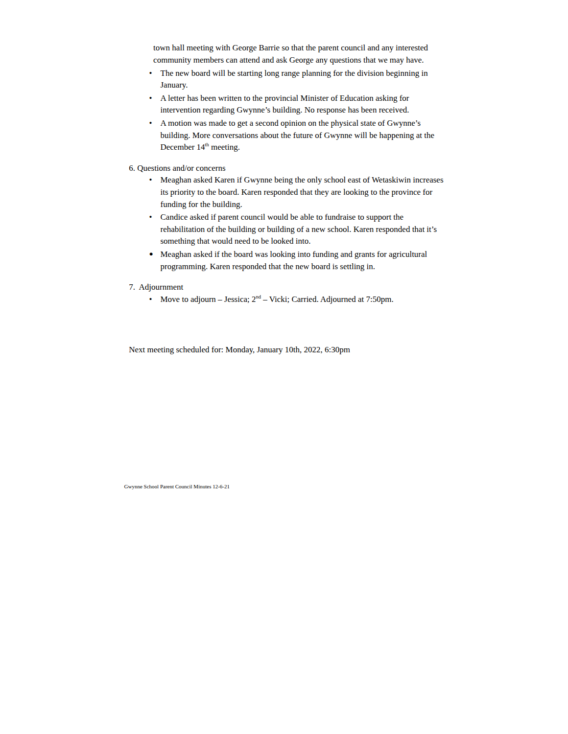town hall meeting with George Barrie so that the parent council and any interested community members can attend and ask George any questions that we may have.
The new board will be starting long range planning for the division beginning in January.
A letter has been written to the provincial Minister of Education asking for intervention regarding Gwynne’s building. No response has been received.
A motion was made to get a second opinion on the physical state of Gwynne’s building. More conversations about the future of Gwynne will be happening at the December 14th meeting.
6. Questions and/or concerns
Meaghan asked Karen if Gwynne being the only school east of Wetaskiwin increases its priority to the board. Karen responded that they are looking to the province for funding for the building.
Candice asked if parent council would be able to fundraise to support the rehabilitation of the building or building of a new school. Karen responded that it’s something that would need to be looked into.
Meaghan asked if the board was looking into funding and grants for agricultural programming. Karen responded that the new board is settling in.
7. Adjournment
Move to adjourn – Jessica; 2nd – Vicki; Carried. Adjourned at 7:50pm.
Next meeting scheduled for: Monday, January 10th, 2022, 6:30pm
Gwynne School Parent Council Minutes 12-6-21